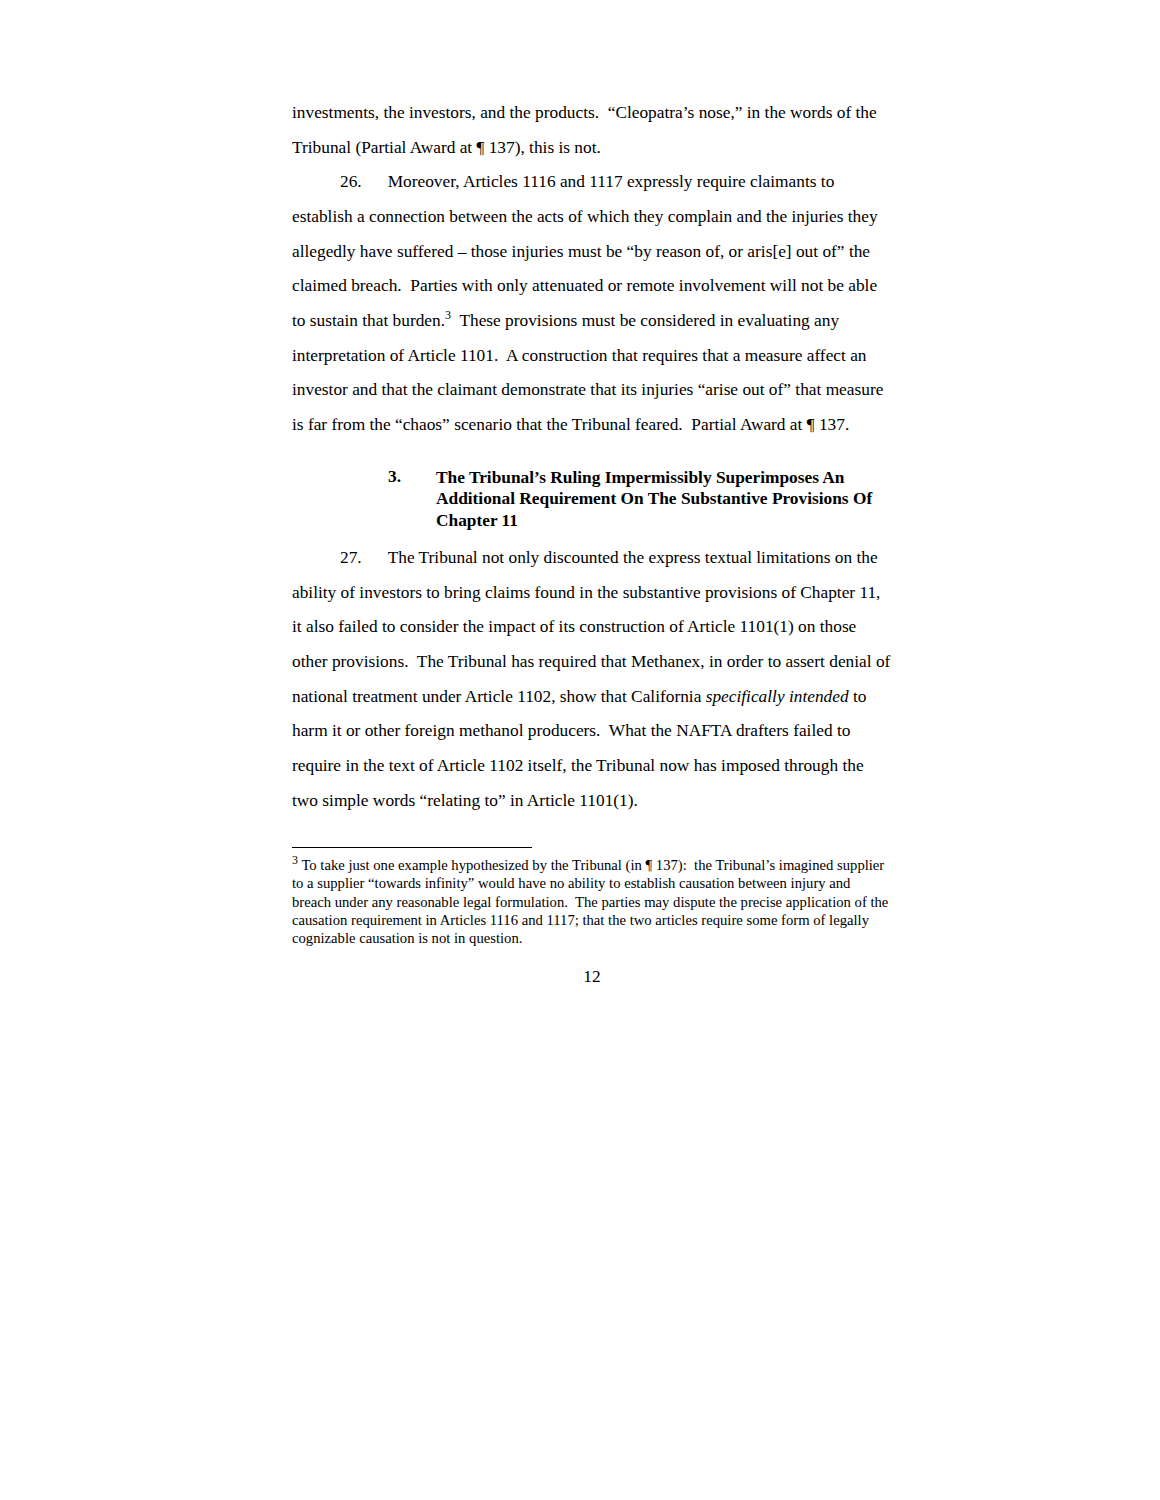investments, the investors, and the products. “Cleopatra’s nose,” in the words of the Tribunal (Partial Award at ¶ 137), this is not.
26. Moreover, Articles 1116 and 1117 expressly require claimants to establish a connection between the acts of which they complain and the injuries they allegedly have suffered – those injuries must be “by reason of, or aris[e] out of” the claimed breach. Parties with only attenuated or remote involvement will not be able to sustain that burden.3 These provisions must be considered in evaluating any interpretation of Article 1101. A construction that requires that a measure affect an investor and that the claimant demonstrate that its injuries “arise out of” that measure is far from the “chaos” scenario that the Tribunal feared. Partial Award at ¶ 137.
3.
The Tribunal’s Ruling Impermissibly Superimposes An Additional Requirement On The Substantive Provisions Of Chapter 11
27. The Tribunal not only discounted the express textual limitations on the ability of investors to bring claims found in the substantive provisions of Chapter 11, it also failed to consider the impact of its construction of Article 1101(1) on those other provisions. The Tribunal has required that Methanex, in order to assert denial of national treatment under Article 1102, show that California specifically intended to harm it or other foreign methanol producers. What the NAFTA drafters failed to require in the text of Article 1102 itself, the Tribunal now has imposed through the two simple words “relating to” in Article 1101(1).
3 To take just one example hypothesized by the Tribunal (in ¶ 137): the Tribunal’s imagined supplier to a supplier “towards infinity” would have no ability to establish causation between injury and breach under any reasonable legal formulation. The parties may dispute the precise application of the causation requirement in Articles 1116 and 1117; that the two articles require some form of legally cognizable causation is not in question.
12